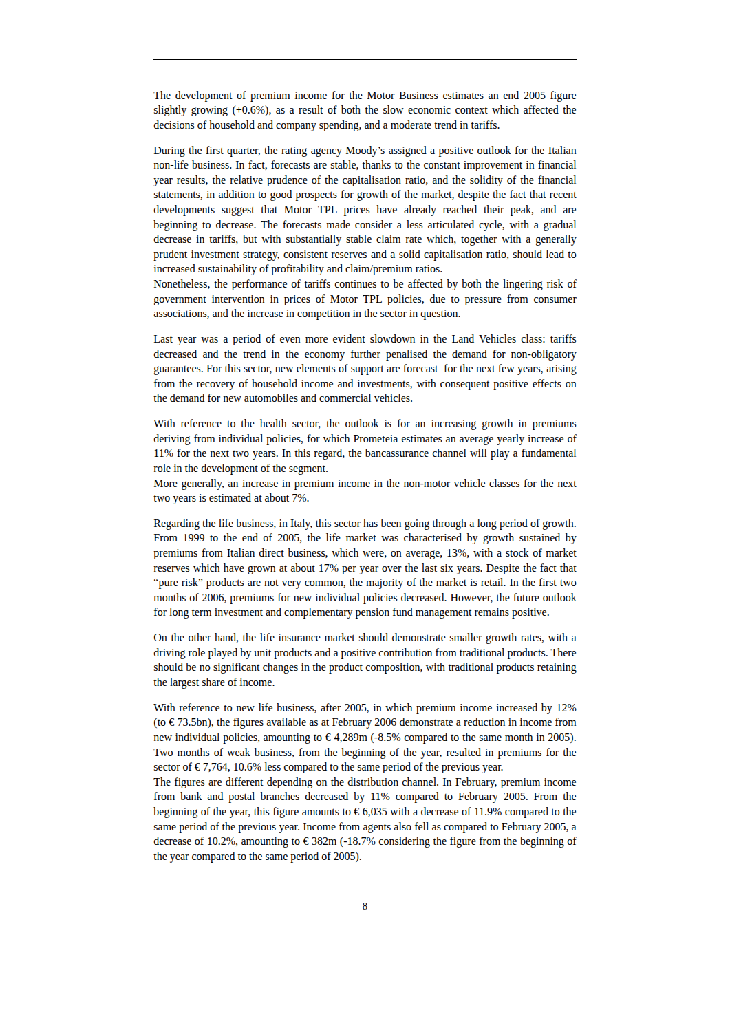The development of premium income for the Motor Business estimates an end 2005 figure slightly growing (+0.6%), as a result of both the slow economic context which affected the decisions of household and company spending, and a moderate trend in tariffs.
During the first quarter, the rating agency Moody’s assigned a positive outlook for the Italian non-life business. In fact, forecasts are stable, thanks to the constant improvement in financial year results, the relative prudence of the capitalisation ratio, and the solidity of the financial statements, in addition to good prospects for growth of the market, despite the fact that recent developments suggest that Motor TPL prices have already reached their peak, and are beginning to decrease. The forecasts made consider a less articulated cycle, with a gradual decrease in tariffs, but with substantially stable claim rate which, together with a generally prudent investment strategy, consistent reserves and a solid capitalisation ratio, should lead to increased sustainability of profitability and claim/premium ratios.
Nonetheless, the performance of tariffs continues to be affected by both the lingering risk of government intervention in prices of Motor TPL policies, due to pressure from consumer associations, and the increase in competition in the sector in question.
Last year was a period of even more evident slowdown in the Land Vehicles class: tariffs decreased and the trend in the economy further penalised the demand for non-obligatory guarantees. For this sector, new elements of support are forecast for the next few years, arising from the recovery of household income and investments, with consequent positive effects on the demand for new automobiles and commercial vehicles.
With reference to the health sector, the outlook is for an increasing growth in premiums deriving from individual policies, for which Prometeia estimates an average yearly increase of 11% for the next two years. In this regard, the bancassurance channel will play a fundamental role in the development of the segment.
More generally, an increase in premium income in the non-motor vehicle classes for the next two years is estimated at about 7%.
Regarding the life business, in Italy, this sector has been going through a long period of growth. From 1999 to the end of 2005, the life market was characterised by growth sustained by premiums from Italian direct business, which were, on average, 13%, with a stock of market reserves which have grown at about 17% per year over the last six years. Despite the fact that “pure risk” products are not very common, the majority of the market is retail. In the first two months of 2006, premiums for new individual policies decreased. However, the future outlook for long term investment and complementary pension fund management remains positive.
On the other hand, the life insurance market should demonstrate smaller growth rates, with a driving role played by unit products and a positive contribution from traditional products. There should be no significant changes in the product composition, with traditional products retaining the largest share of income.
With reference to new life business, after 2005, in which premium income increased by 12% (to € 73.5bn), the figures available as at February 2006 demonstrate a reduction in income from new individual policies, amounting to € 4,289m (-8.5% compared to the same month in 2005). Two months of weak business, from the beginning of the year, resulted in premiums for the sector of € 7,764, 10.6% less compared to the same period of the previous year.
The figures are different depending on the distribution channel. In February, premium income from bank and postal branches decreased by 11% compared to February 2005. From the beginning of the year, this figure amounts to € 6,035 with a decrease of 11.9% compared to the same period of the previous year. Income from agents also fell as compared to February 2005, a decrease of 10.2%, amounting to € 382m (-18.7% considering the figure from the beginning of the year compared to the same period of 2005).
8